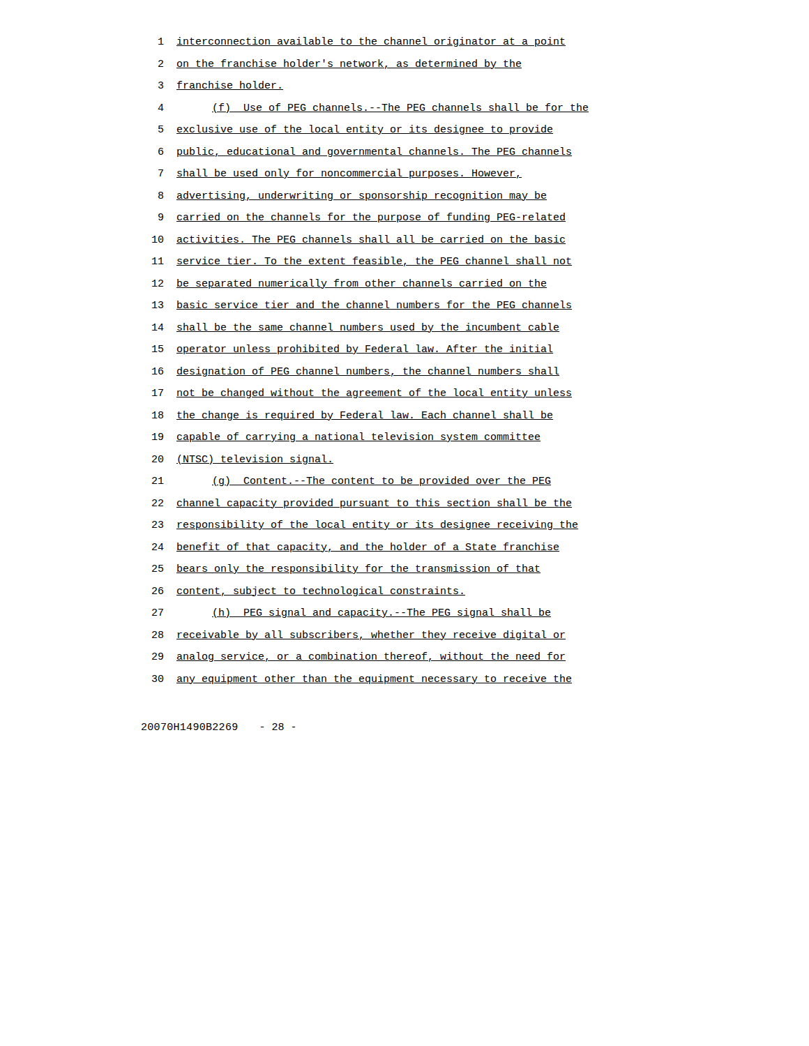interconnection available to the channel originator at a point
on the franchise holder's network, as determined by the
franchise holder.
(f) Use of PEG channels.--The PEG channels shall be for the
exclusive use of the local entity or its designee to provide
public, educational and governmental channels. The PEG channels
shall be used only for noncommercial purposes. However,
advertising, underwriting or sponsorship recognition may be
carried on the channels for the purpose of funding PEG-related
activities. The PEG channels shall all be carried on the basic
service tier. To the extent feasible, the PEG channel shall not
be separated numerically from other channels carried on the
basic service tier and the channel numbers for the PEG channels
shall be the same channel numbers used by the incumbent cable
operator unless prohibited by Federal law. After the initial
designation of PEG channel numbers, the channel numbers shall
not be changed without the agreement of the local entity unless
the change is required by Federal law. Each channel shall be
capable of carrying a national television system committee
(NTSC) television signal.
(g) Content.--The content to be provided over the PEG
channel capacity provided pursuant to this section shall be the
responsibility of the local entity or its designee receiving the
benefit of that capacity, and the holder of a State franchise
bears only the responsibility for the transmission of that
content, subject to technological constraints.
(h) PEG signal and capacity.--The PEG signal shall be
receivable by all subscribers, whether they receive digital or
analog service, or a combination thereof, without the need for
any equipment other than the equipment necessary to receive the
20070H1490B2269 - 28 -